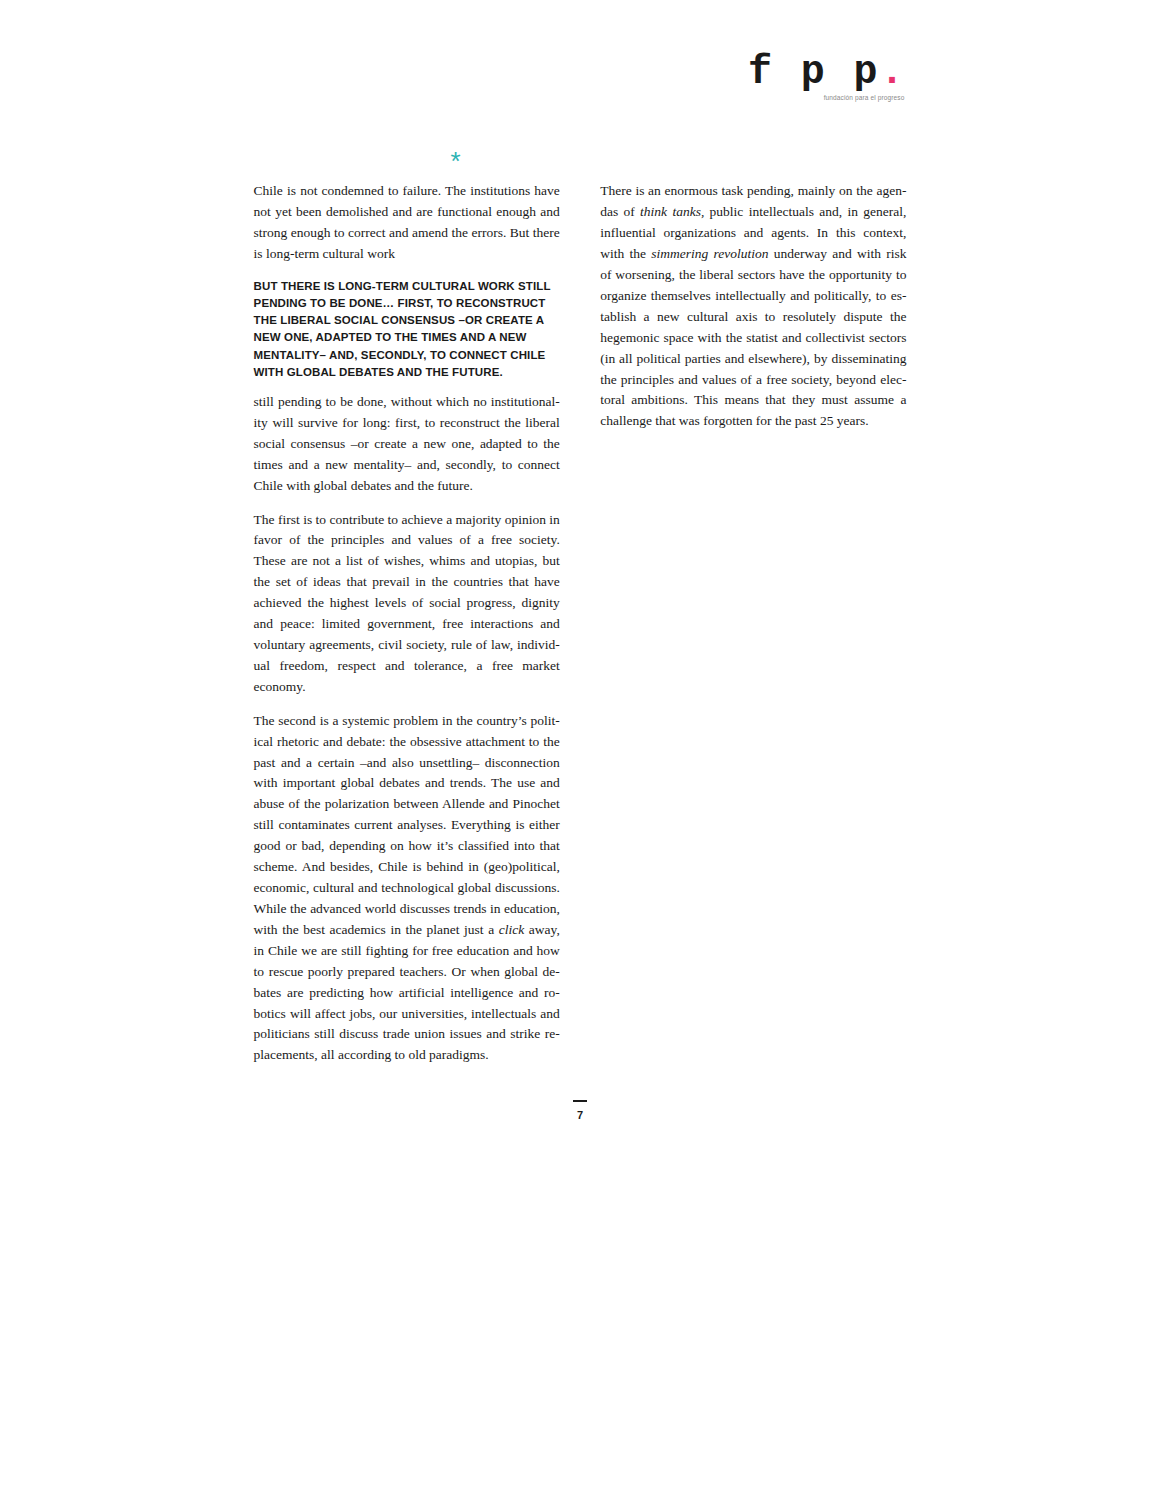f p p.
fundación para el progreso
*
Chile is not condemned to failure. The institutions have not yet been demolished and are functional enough and strong enough to correct and amend the errors. But there is long-term cultural work
But there is long-term cultural work still pending to be done… first, to reconstruct the liberal social consensus –or create a new one, adapted to the times and a new mentality– and, secondly, to connect Chile with global debates and the future.
still pending to be done, without which no institutionality will survive for long: first, to reconstruct the liberal social consensus –or create a new one, adapted to the times and a new mentality– and, secondly, to connect Chile with global debates and the future.
The first is to contribute to achieve a majority opinion in favor of the principles and values of a free society. These are not a list of wishes, whims and utopias, but the set of ideas that prevail in the countries that have achieved the highest levels of social progress, dignity and peace: limited government, free interactions and voluntary agreements, civil society, rule of law, individual freedom, respect and tolerance, a free market economy.
The second is a systemic problem in the country’s political rhetoric and debate: the obsessive attachment to the past and a certain –and also unsettling– disconnection with important global debates and trends. The use and abuse of the polarization between Allende and Pinochet still contaminates current analyses. Everything is either good or bad, depending on how it’s classified into that scheme. And besides, Chile is behind in (geo)political, economic, cultural and technological global discussions. While the advanced world discusses trends in education, with the best academics in the planet just a click away, in Chile we are still fighting for free education and how to rescue poorly prepared teachers. Or when global debates are predicting how artificial intelligence and robotics will affect jobs, our universities, intellectuals and politicians still discuss trade union issues and strike replacements, all according to old paradigms.
There is an enormous task pending, mainly on the agendas of think tanks, public intellectuals and, in general, influential organizations and agents. In this context, with the simmering revolution underway and with risk of worsening, the liberal sectors have the opportunity to organize themselves intellectually and politically, to establish a new cultural axis to resolutely dispute the hegemonic space with the statist and collectivist sectors (in all political parties and elsewhere), by disseminating the principles and values of a free society, beyond electoral ambitions. This means that they must assume a challenge that was forgotten for the past 25 years.
7